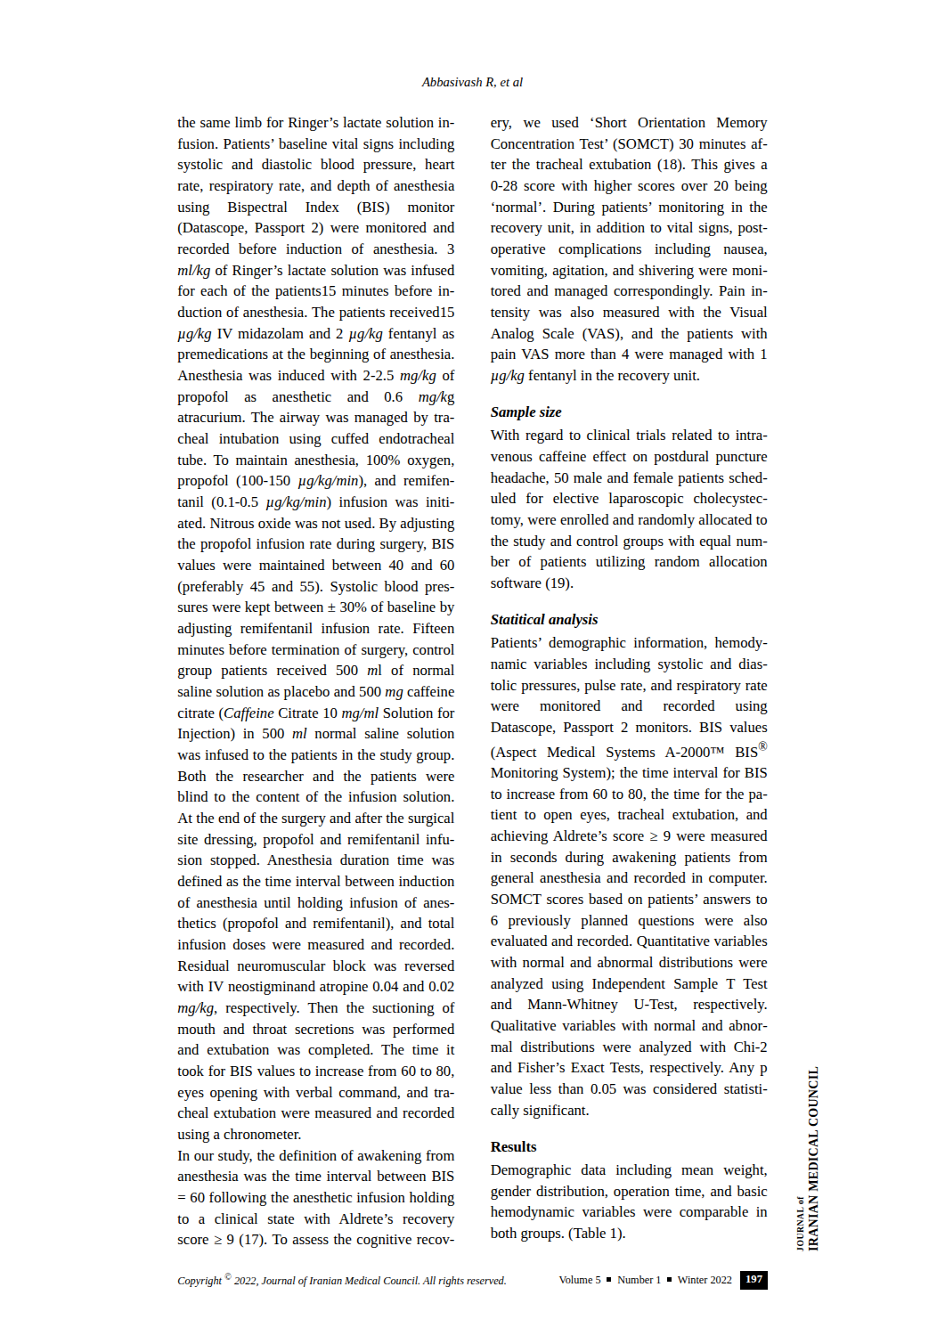Abbasivash R, et al
the same limb for Ringer’s lactate solution infusion. Patients’ baseline vital signs including systolic and diastolic blood pressure, heart rate, respiratory rate, and depth of anesthesia using Bispectral Index (BIS) monitor (Datascope, Passport 2) were monitored and recorded before induction of anesthesia. 3 ml/kg of Ringer’s lactate solution was infused for each of the patients15 minutes before induction of anesthesia. The patients received15 µg/kg IV midazolam and 2 µg/kg fentanyl as premedications at the beginning of anesthesia. Anesthesia was induced with 2-2.5 mg/kg of propofol as anesthetic and 0.6 mg/kg atracurium. The airway was managed by tracheal intubation using cuffed endotracheal tube. To maintain anesthesia, 100% oxygen, propofol (100-150 µg/kg/min), and remifentanil (0.1-0.5 µg/kg/min) infusion was initiated. Nitrous oxide was not used. By adjusting the propofol infusion rate during surgery, BIS values were maintained between 40 and 60 (preferably 45 and 55). Systolic blood pressures were kept between ± 30% of baseline by adjusting remifentanil infusion rate. Fifteen minutes before termination of surgery, control group patients received 500 ml of normal saline solution as placebo and 500 mg caffeine citrate (Caffeine Citrate 10 mg/ml Solution for Injection) in 500 ml normal saline solution was infused to the patients in the study group. Both the researcher and the patients were blind to the content of the infusion solution. At the end of the surgery and after the surgical site dressing, propofol and remifentanil infusion stopped. Anesthesia duration time was defined as the time interval between induction of anesthesia until holding infusion of anesthetics (propofol and remifentanil), and total infusion doses were measured and recorded. Residual neuromuscular block was reversed with IV neostigminand atropine 0.04 and 0.02 mg/kg, respectively. Then the suctioning of mouth and throat secretions was performed and extubation was completed. The time it took for BIS values to increase from 60 to 80, eyes opening with verbal command, and tracheal extubation were measured and recorded using a chronometer.
In our study, the definition of awakening from anesthesia was the time interval between BIS = 60 following the anesthetic infusion holding to a clinical state with Aldrete’s recovery score ≥ 9 (17). To assess the cognitive recovery, we used ‘Short Orientation Memory Concentration Test’ (SOMCT) 30 minutes after the tracheal extubation (18). This gives a 0-28 score with higher scores over 20 being ‘normal’. During patients’ monitoring in the recovery unit, in addition to vital signs, postoperative complications including nausea, vomiting, agitation, and shivering were monitored and managed correspondingly. Pain intensity was also measured with the Visual Analog Scale (VAS), and the patients with pain VAS more than 4 were managed with 1 µg/kg fentanyl in the recovery unit.
Sample size
With regard to clinical trials related to intravenous caffeine effect on postdural puncture headache, 50 male and female patients scheduled for elective laparoscopic cholecystectomy, were enrolled and randomly allocated to the study and control groups with equal number of patients utilizing random allocation software (19).
Statitical analysis
Patients’ demographic information, hemodynamic variables including systolic and diastolic pressures, pulse rate, and respiratory rate were monitored and recorded using Datascope, Passport 2 monitors. BIS values (Aspect Medical Systems A-2000™ BIS® Monitoring System); the time interval for BIS to increase from 60 to 80, the time for the patient to open eyes, tracheal extubation, and achieving Aldrete’s score ≥ 9 were measured in seconds during awakening patients from general anesthesia and recorded in computer. SOMCT scores based on patients’ answers to 6 previously planned questions were also evaluated and recorded. Quantitative variables with normal and abnormal distributions were analyzed using Independent Sample T Test and Mann-Whitney U-Test, respectively. Qualitative variables with normal and abnormal distributions were analyzed with Chi-2 and Fisher’s Exact Tests, respectively. Any p value less than 0.05 was considered statistically significant.
Results
Demographic data including mean weight, gender distribution, operation time, and basic hemodynamic variables were comparable in both groups. (Table 1).
JOURNAL of
IRANIAN MEDICAL COUNCIL
Copyright © 2022, Journal of Iranian Medical Council. All rights reserved.
Volume 5 Number 1 Winter 2022 197